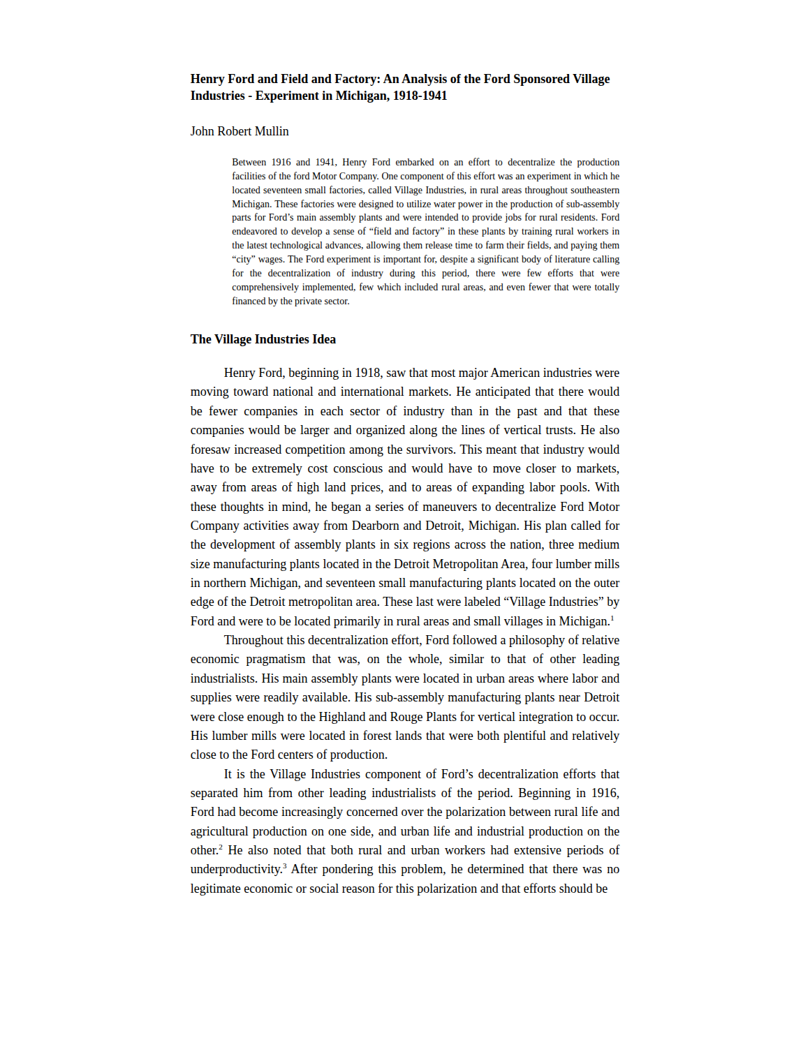Henry Ford and Field and Factory: An Analysis of the Ford Sponsored Village Industries - Experiment in Michigan, 1918-1941
John Robert Mullin
Between 1916 and 1941, Henry Ford embarked on an effort to decentralize the production facilities of the ford Motor Company. One component of this effort was an experiment in which he located seventeen small factories, called Village Industries, in rural areas throughout southeastern Michigan. These factories were designed to utilize water power in the production of sub-assembly parts for Ford’s main assembly plants and were intended to provide jobs for rural residents. Ford endeavored to develop a sense of “field and factory” in these plants by training rural workers in the latest technological advances, allowing them release time to farm their fields, and paying them “city” wages. The Ford experiment is important for, despite a significant body of literature calling for the decentralization of industry during this period, there were few efforts that were comprehensively implemented, few which included rural areas, and even fewer that were totally financed by the private sector.
The Village Industries Idea
Henry Ford, beginning in 1918, saw that most major American industries were moving toward national and international markets. He anticipated that there would be fewer companies in each sector of industry than in the past and that these companies would be larger and organized along the lines of vertical trusts. He also foresaw increased competition among the survivors. This meant that industry would have to be extremely cost conscious and would have to move closer to markets, away from areas of high land prices, and to areas of expanding labor pools. With these thoughts in mind, he began a series of maneuvers to decentralize Ford Motor Company activities away from Dearborn and Detroit, Michigan. His plan called for the development of assembly plants in six regions across the nation, three medium size manufacturing plants located in the Detroit Metropolitan Area, four lumber mills in northern Michigan, and seventeen small manufacturing plants located on the outer edge of the Detroit metropolitan area. These last were labeled “Village Industries” by Ford and were to be located primarily in rural areas and small villages in Michigan.1
Throughout this decentralization effort, Ford followed a philosophy of relative economic pragmatism that was, on the whole, similar to that of other leading industrialists. His main assembly plants were located in urban areas where labor and supplies were readily available. His sub-assembly manufacturing plants near Detroit were close enough to the Highland and Rouge Plants for vertical integration to occur. His lumber mills were located in forest lands that were both plentiful and relatively close to the Ford centers of production.
It is the Village Industries component of Ford’s decentralization efforts that separated him from other leading industrialists of the period. Beginning in 1916, Ford had become increasingly concerned over the polarization between rural life and agricultural production on one side, and urban life and industrial production on the other.2 He also noted that both rural and urban workers had extensive periods of underproductivity.3 After pondering this problem, he determined that there was no legitimate economic or social reason for this polarization and that efforts should be